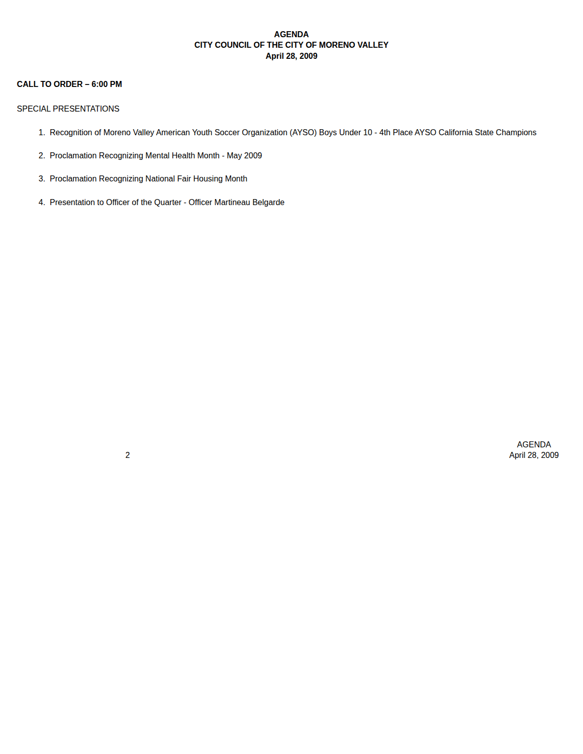AGENDA
CITY COUNCIL OF THE CITY OF MORENO VALLEY
April 28, 2009
CALL TO ORDER – 6:00 PM
SPECIAL PRESENTATIONS
1. Recognition of Moreno Valley American Youth Soccer Organization (AYSO) Boys Under 10 - 4th Place AYSO California State Champions
2. Proclamation Recognizing Mental Health Month - May 2009
3. Proclamation Recognizing National Fair Housing Month
4. Presentation to Officer of the Quarter - Officer Martineau Belgarde
2
AGENDA
April 28, 2009